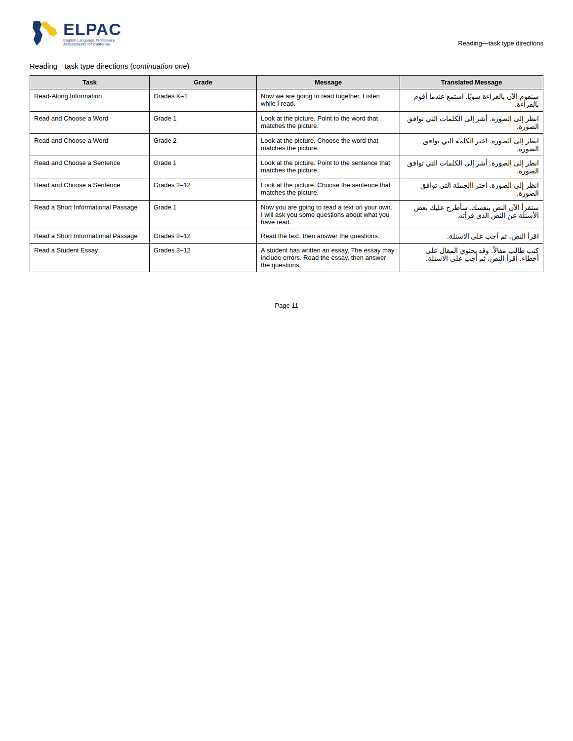ELPAC
English Language Proficiency
Assessments for California
Reading—task type directions
Reading—task type directions (continuation one)
| Task | Grade | Message | Translated Message |
| --- | --- | --- | --- |
| Read-Along Information | Grades K–1 | Now we are going to read together. Listen while I read. | سنقوم الآن بالقراءة سويًا. استمع عندما أقوم بالقراءة. |
| Read and Choose a Word | Grade 1 | Look at the picture. Point to the word that matches the picture. | انظر إلى الصورة. أشر إلى الكلمات التي توافق الصورة. |
| Read and Choose a Word | Grade 2 | Look at the picture. Choose the word that matches the picture. | انظر إلى الصورة. اختر الكلمة التي توافق الصورة. |
| Read and Choose a Sentence | Grade 1 | Look at the picture. Point to the sentence that matches the picture. | انظر إلى الصورة. أشر إلى الكلمات التي توافق الصورة. |
| Read and Choose a Sentence | Grades 2–12 | Look at the picture. Choose the sentence that matches the picture. | انظر إلى الصورة. اختر االجملة التي توافق الصورة. |
| Read a Short Informational Passage | Grade 1 | Now you are going to read a text on your own. I will ask you some questions about what you have read. | ستقرأ الآن النص بنفسك. سأطرح عليك بعض الأسئلة عن النص الذي قرأته. |
| Read a Short Informational Passage | Grades 2–12 | Read the text, then answer the questions. | اقرأ النص، ثم أجب على الاسئلة. |
| Read a Student Essay | Grades 3–12 | A student has written an essay. The essay may include errors. Read the essay, then answer the questions. | كتب طالب مقالاً. وقد يحتوي المقال على أخطاء. اقرأ النص، ثم أجب على الاسئلة. |
Page 11